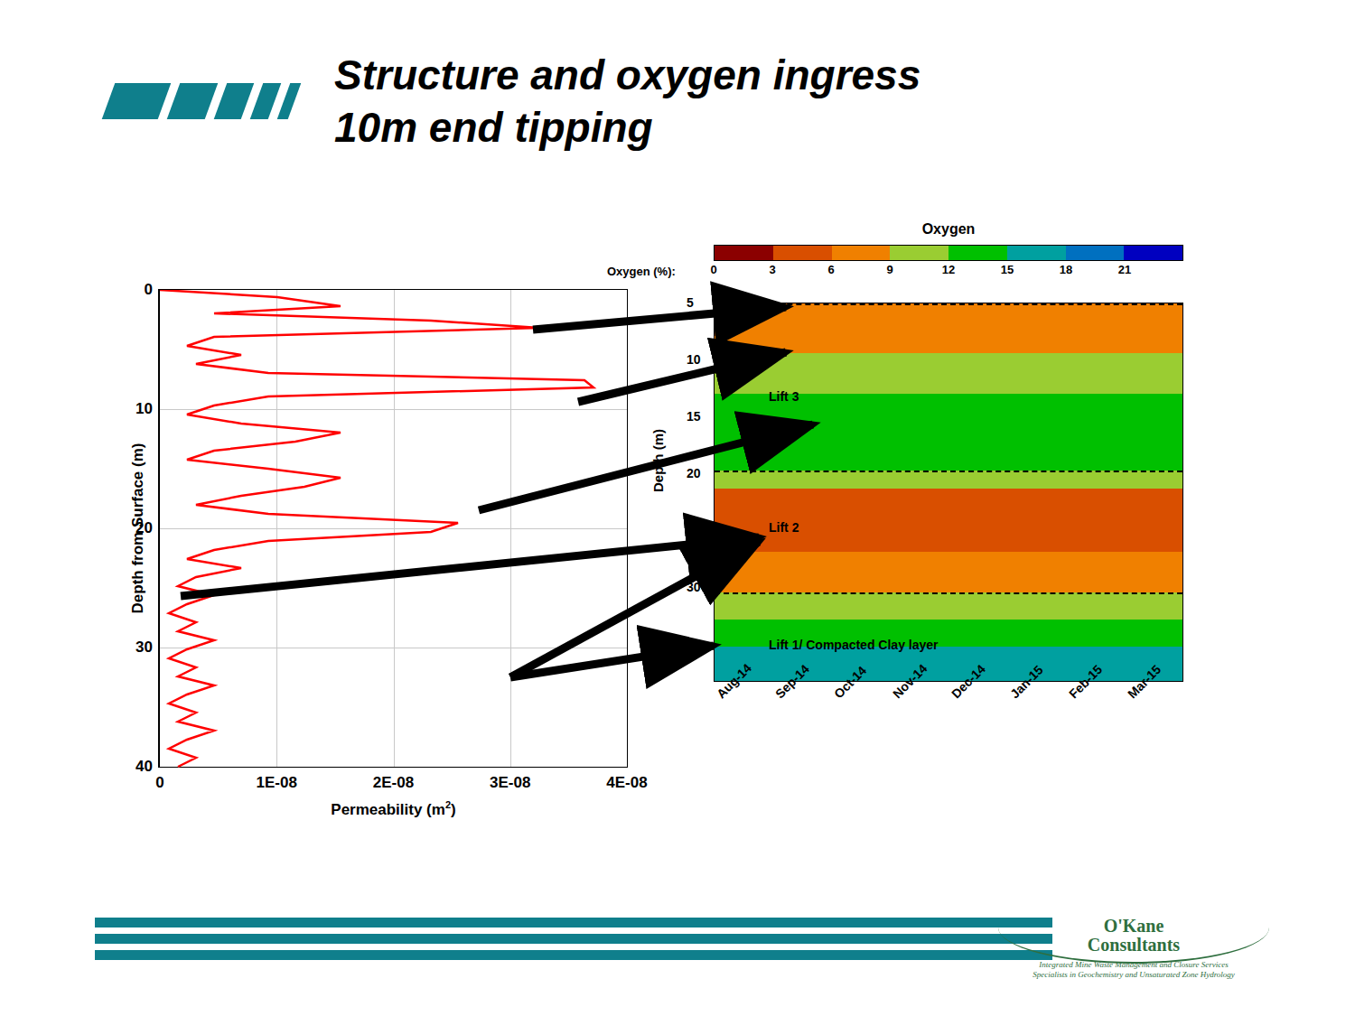Structure and oxygen ingress
10m end tipping
0
10
20
30
40
0
1E-08
2E-08
3E-08
4E-08
Permeability (m2)
Depth from Surface (m)
Oxygen
0 3 6 9 12 15 18 21
Oxygen (%):
Lift 3
Lift 2
Lift 1/ Compacted Clay layer
Depth (m)
5
10
15
20
25
30
35
Aug-14
Sep-14
Oct-14
Nov-14
Dec-14
Jan-15
Feb-15
Mar-15
O'Kane
Consultants
Integrated Mine Waste Management and Closure Services
Specialists in Geochemistry and Unsaturated Zone Hydrology